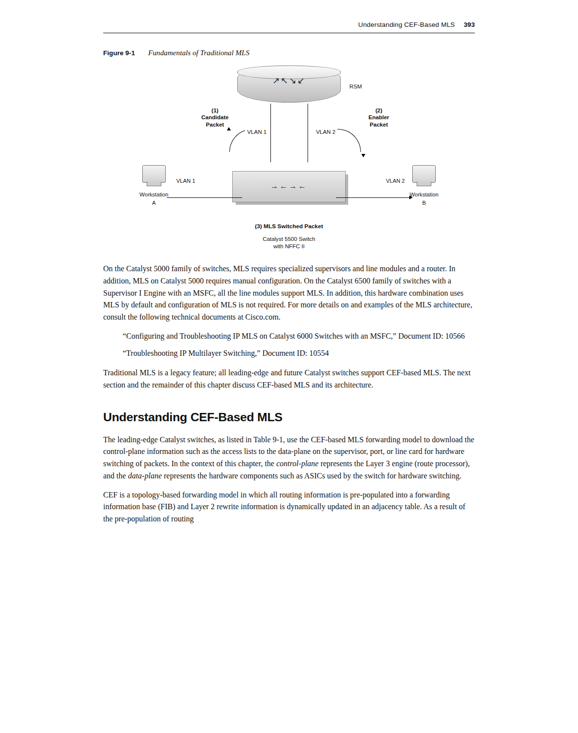Understanding CEF-Based MLS 393
Figure 9-1 Fundamentals of Traditional MLS
↗↖↘↙
RSM
(1) Candidate Packet
(2) Enabler Packet
VLAN 1
VLAN 2
Workstation A
VLAN 1
→←→←
VLAN 2
Workstation B
(3) MLS Switched Packet
Catalyst 5500 Switch
with NFFC II
On the Catalyst 5000 family of switches, MLS requires specialized supervisors and line modules and a router. In addition, MLS on Catalyst 5000 requires manual configuration. On the Catalyst 6500 family of switches with a Supervisor I Engine with an MSFC, all the line modules support MLS. In addition, this hardware combination uses MLS by default and configuration of MLS is not required. For more details on and examples of the MLS architecture, consult the following technical documents at Cisco.com.
“Configuring and Troubleshooting IP MLS on Catalyst 6000 Switches with an MSFC,” Document ID: 10566
“Troubleshooting IP Multilayer Switching,” Document ID: 10554
Traditional MLS is a legacy feature; all leading-edge and future Catalyst switches support CEF-based MLS. The next section and the remainder of this chapter discuss CEF-based MLS and its architecture.
Understanding CEF-Based MLS
The leading-edge Catalyst switches, as listed in Table 9-1, use the CEF-based MLS forwarding model to download the control-plane information such as the access lists to the data-plane on the supervisor, port, or line card for hardware switching of packets. In the context of this chapter, the control-plane represents the Layer 3 engine (route processor), and the data-plane represents the hardware components such as ASICs used by the switch for hardware switching.
CEF is a topology-based forwarding model in which all routing information is pre-populated into a forwarding information base (FIB) and Layer 2 rewrite information is dynamically updated in an adjacency table. As a result of the pre-population of routing